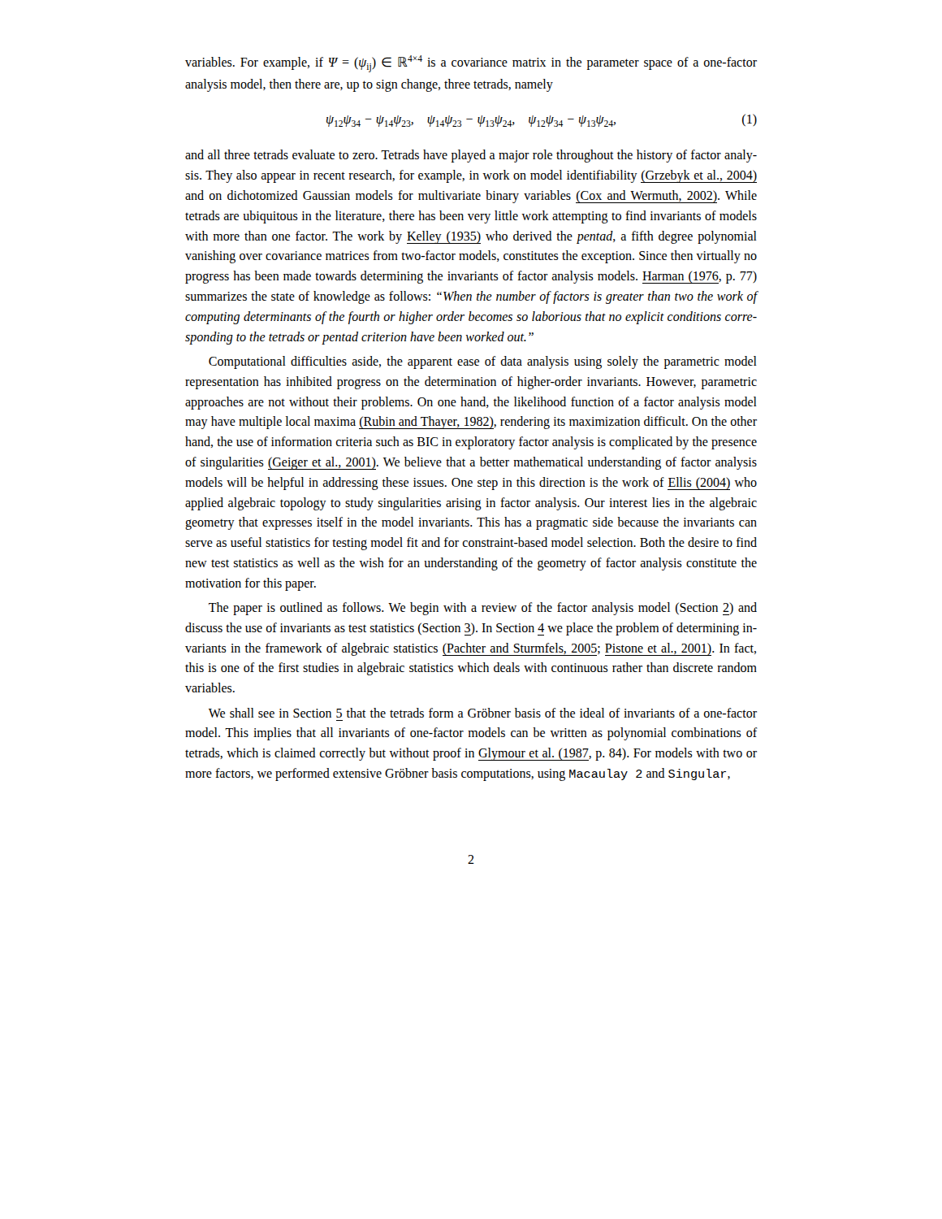variables. For example, if Ψ = (ψij) ∈ ℝ4×4 is a covariance matrix in the parameter space of a one-factor analysis model, then there are, up to sign change, three tetrads, namely
ψ12ψ34 − ψ14ψ23, ψ14ψ23 − ψ13ψ24, ψ12ψ34 − ψ13ψ24, (1)
and all three tetrads evaluate to zero. Tetrads have played a major role throughout the history of factor analysis. They also appear in recent research, for example, in work on model identifiability (Grzebyk et al., 2004) and on dichotomized Gaussian models for multivariate binary variables (Cox and Wermuth, 2002). While tetrads are ubiquitous in the literature, there has been very little work attempting to find invariants of models with more than one factor. The work by Kelley (1935) who derived the pentad, a fifth degree polynomial vanishing over covariance matrices from two-factor models, constitutes the exception. Since then virtually no progress has been made towards determining the invariants of factor analysis models. Harman (1976, p. 77) summarizes the state of knowledge as follows: “When the number of factors is greater than two the work of computing determinants of the fourth or higher order becomes so laborious that no explicit conditions corresponding to the tetrads or pentad criterion have been worked out.”
Computational difficulties aside, the apparent ease of data analysis using solely the parametric model representation has inhibited progress on the determination of higher-order invariants. However, parametric approaches are not without their problems. On one hand, the likelihood function of a factor analysis model may have multiple local maxima (Rubin and Thayer, 1982), rendering its maximization difficult. On the other hand, the use of information criteria such as BIC in exploratory factor analysis is complicated by the presence of singularities (Geiger et al., 2001). We believe that a better mathematical understanding of factor analysis models will be helpful in addressing these issues. One step in this direction is the work of Ellis (2004) who applied algebraic topology to study singularities arising in factor analysis. Our interest lies in the algebraic geometry that expresses itself in the model invariants. This has a pragmatic side because the invariants can serve as useful statistics for testing model fit and for constraint-based model selection. Both the desire to find new test statistics as well as the wish for an understanding of the geometry of factor analysis constitute the motivation for this paper.
The paper is outlined as follows. We begin with a review of the factor analysis model (Section 2) and discuss the use of invariants as test statistics (Section 3). In Section 4 we place the problem of determining invariants in the framework of algebraic statistics (Pachter and Sturmfels, 2005; Pistone et al., 2001). In fact, this is one of the first studies in algebraic statistics which deals with continuous rather than discrete random variables.
We shall see in Section 5 that the tetrads form a Gröbner basis of the ideal of invariants of a one-factor model. This implies that all invariants of one-factor models can be written as polynomial combinations of tetrads, which is claimed correctly but without proof in Glymour et al. (1987, p. 84). For models with two or more factors, we performed extensive Gröbner basis computations, using Macaulay 2 and Singular,
2